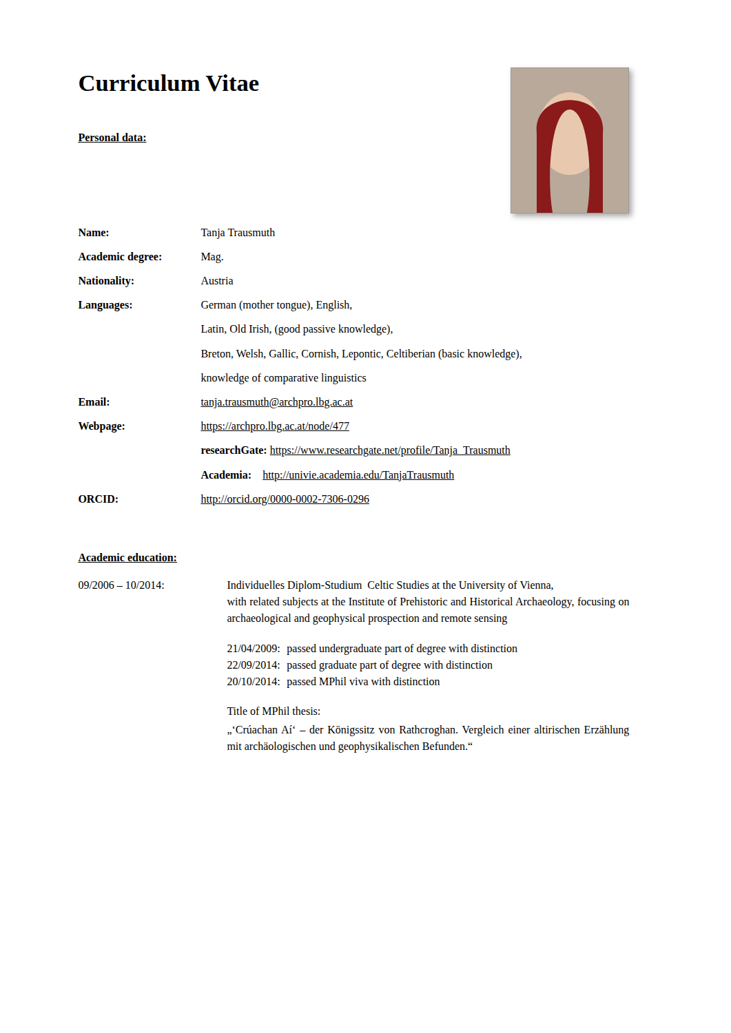Curriculum Vitae
Personal data:
| Name: | Tanja Trausmuth |
| Academic degree: | Mag. |
| Nationality: | Austria |
| Languages: | German (mother tongue), English, |
| | Latin, Old Irish, (good passive knowledge), |
| | Breton, Welsh, Gallic, Cornish, Lepontic, Celtiberian (basic knowledge), |
| | knowledge of comparative linguistics |
| Email: | tanja.trausmuth@archpro.lbg.ac.at |
| Webpage: | https://archpro.lbg.ac.at/node/477 |
| | researchGate: https://www.researchgate.net/profile/Tanja_Trausmuth |
| | Academia: http://univie.academia.edu/TanjaTrausmuth |
| ORCID: | http://orcid.org/0000-0002-7306-0296 |
Academic education:
| 09/2006 – 10/2014: | Individuelles Diplom-Studium Celtic Studies at the University of Vienna, with related subjects at the Institute of Prehistoric and Historical Archaeology, focusing on archaeological and geophysical prospection and remote sensing / 21/04/2009: / passed undergraduate part of degree with distinction / / 22/09/2014: / passed graduate part of degree with distinction / / 20/10/2014: / passed MPhil viva with distinction / Title of MPhil thesis: „‘Crúachan Aí‘ – der Königssitz von Rathcroghan. Vergleich einer altirischen Erzählung mit archäologischen und geophysikalischen Befunden.“ |